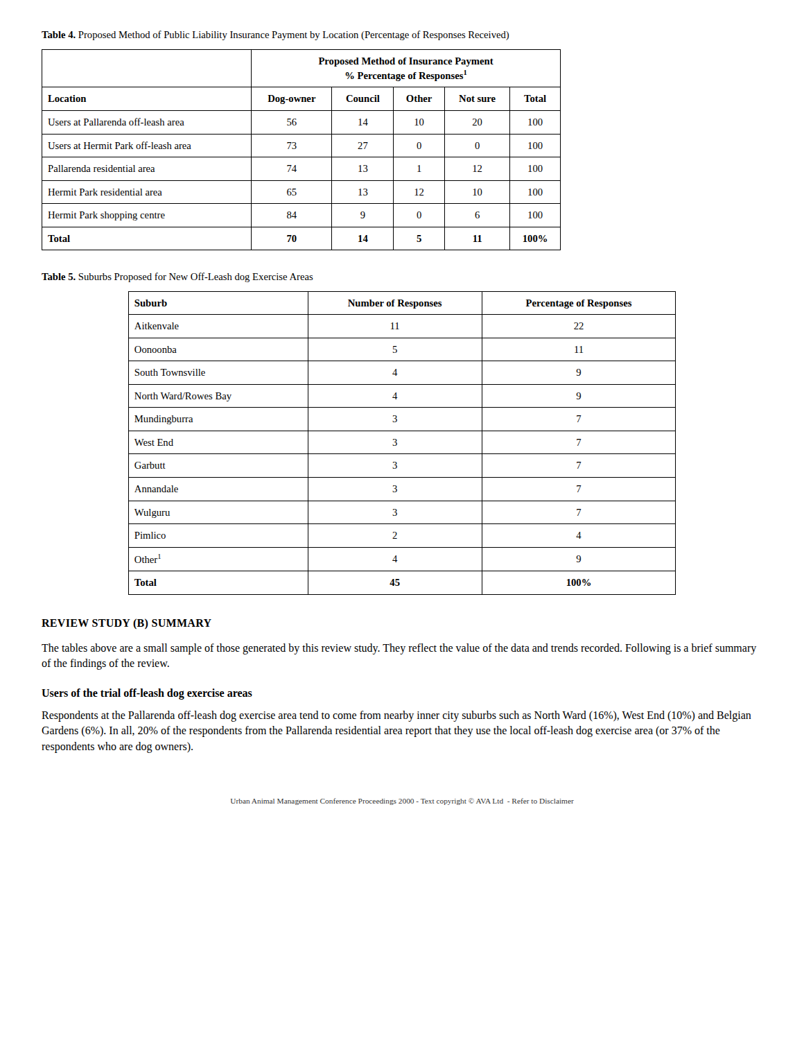Table 4. Proposed Method of Public Liability Insurance Payment by Location (Percentage of Responses Received)
| | Proposed Method of Insurance Payment % Percentage of Responses 1 |
| Location | Dog-owner | Council | Other | Not sure | Total |
| Users at Pallarenda off-leash area | 56 | 14 | 10 | 20 | 100 |
| Users at Hermit Park off-leash area | 73 | 27 | 0 | 0 | 100 |
| Pallarenda residential area | 74 | 13 | 1 | 12 | 100 |
| Hermit Park residential area | 65 | 13 | 12 | 10 | 100 |
| Hermit Park shopping centre | 84 | 9 | 0 | 6 | 100 |
| Total | 70 | 14 | 5 | 11 | 100% |
Table 5. Suburbs Proposed for New Off-Leash dog Exercise Areas
| Suburb | Number of Responses | Percentage of Responses |
| --- | --- | --- |
| Aitkenvale | 11 | 22 |
| Oonoonba | 5 | 11 |
| South Townsville | 4 | 9 |
| North Ward/Rowes Bay | 4 | 9 |
| Mundingburra | 3 | 7 |
| West End | 3 | 7 |
| Garbutt | 3 | 7 |
| Annandale | 3 | 7 |
| Wulguru | 3 | 7 |
| Pimlico | 2 | 4 |
| Other 1 | 4 | 9 |
| Total | 45 | 100% |
REVIEW STUDY (B) SUMMARY
The tables above are a small sample of those generated by this review study. They reflect the value of the data and trends recorded. Following is a brief summary of the findings of the review.
Users of the trial off-leash dog exercise areas
Respondents at the Pallarenda off-leash dog exercise area tend to come from nearby inner city suburbs such as North Ward (16%), West End (10%) and Belgian Gardens (6%). In all, 20% of the respondents from the Pallarenda residential area report that they use the local off-leash dog exercise area (or 37% of the respondents who are dog owners).
Urban Animal Management Conference Proceedings 2000 - Text copyright © AVA Ltd - Refer to Disclaimer